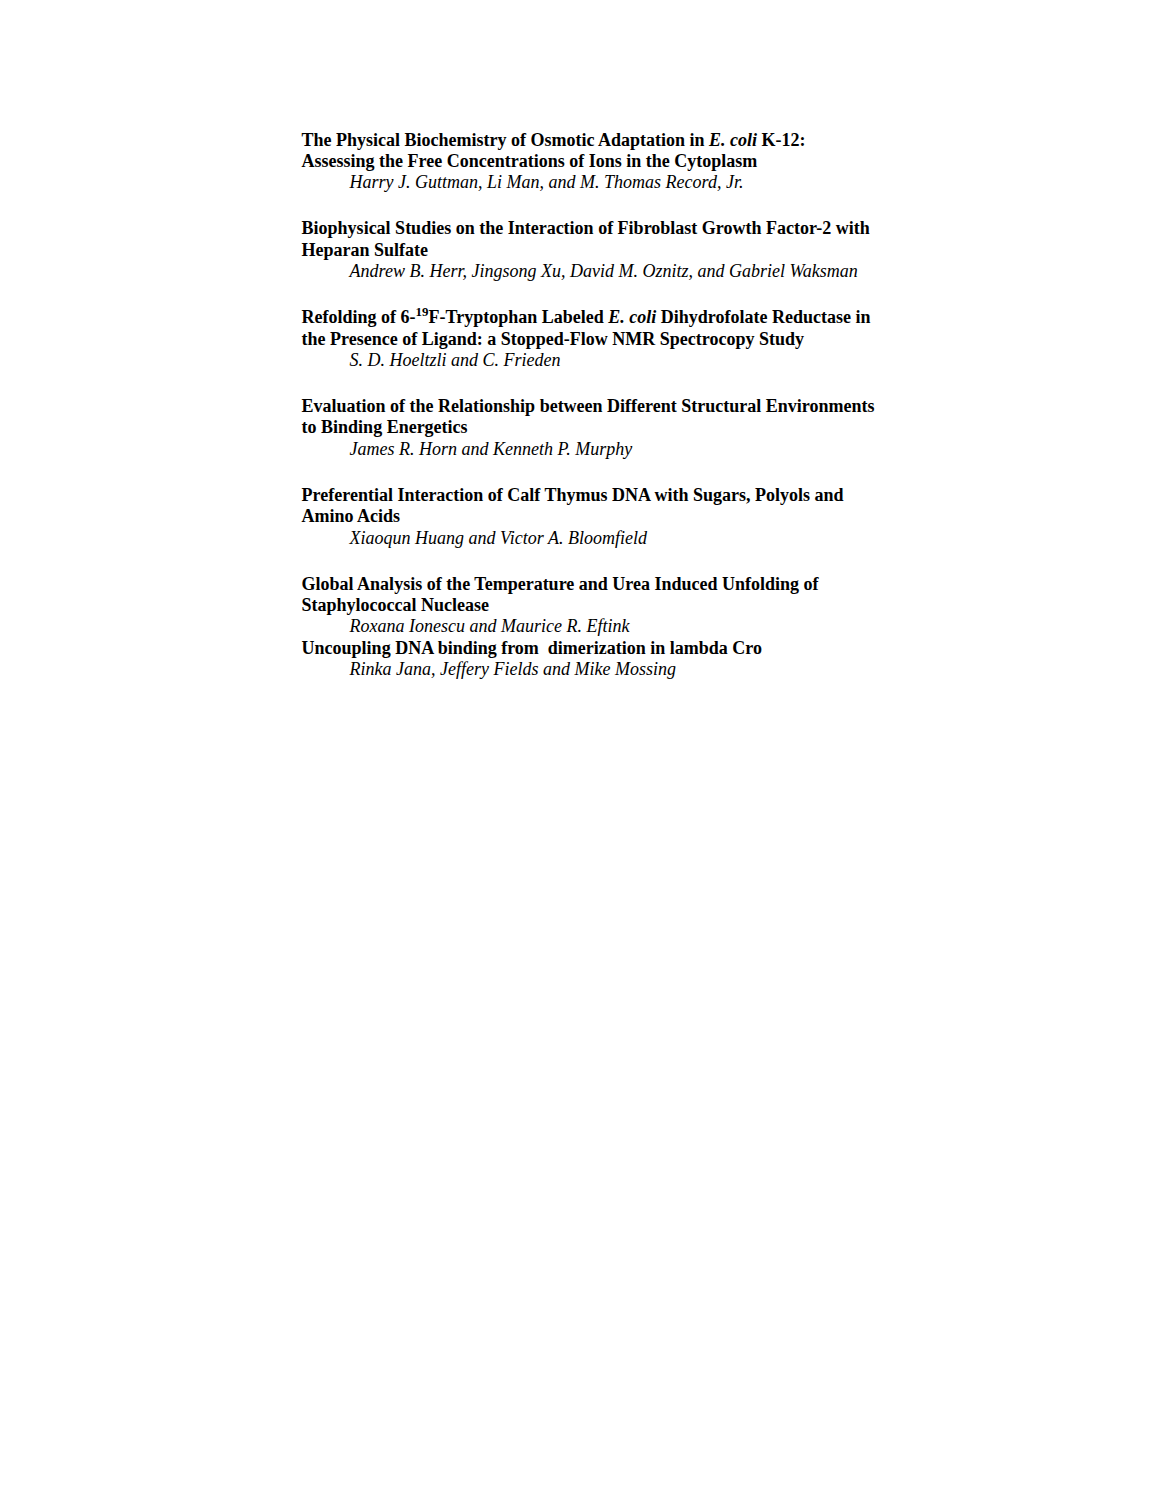The Physical Biochemistry of Osmotic Adaptation in E. coli K-12: Assessing the Free Concentrations of Ions in the Cytoplasm
Harry J. Guttman, Li Man, and M. Thomas Record, Jr.
Biophysical Studies on the Interaction of Fibroblast Growth Factor-2 with Heparan Sulfate
Andrew B. Herr, Jingsong Xu, David M. Oznitz, and Gabriel Waksman
Refolding of 6-19F-Tryptophan Labeled E. coli Dihydrofolate Reductase in the Presence of Ligand: a Stopped-Flow NMR Spectrocopy Study
S. D. Hoeltzli and C. Frieden
Evaluation of the Relationship between Different Structural Environments to Binding Energetics
James R. Horn and Kenneth P. Murphy
Preferential Interaction of Calf Thymus DNA with Sugars, Polyols and Amino Acids
Xiaoqun Huang and Victor A. Bloomfield
Global Analysis of the Temperature and Urea Induced Unfolding of Staphylococcal Nuclease
Roxana Ionescu and Maurice R. Eftink
Uncoupling DNA binding from dimerization in lambda Cro
Rinka Jana, Jeffery Fields and Mike Mossing